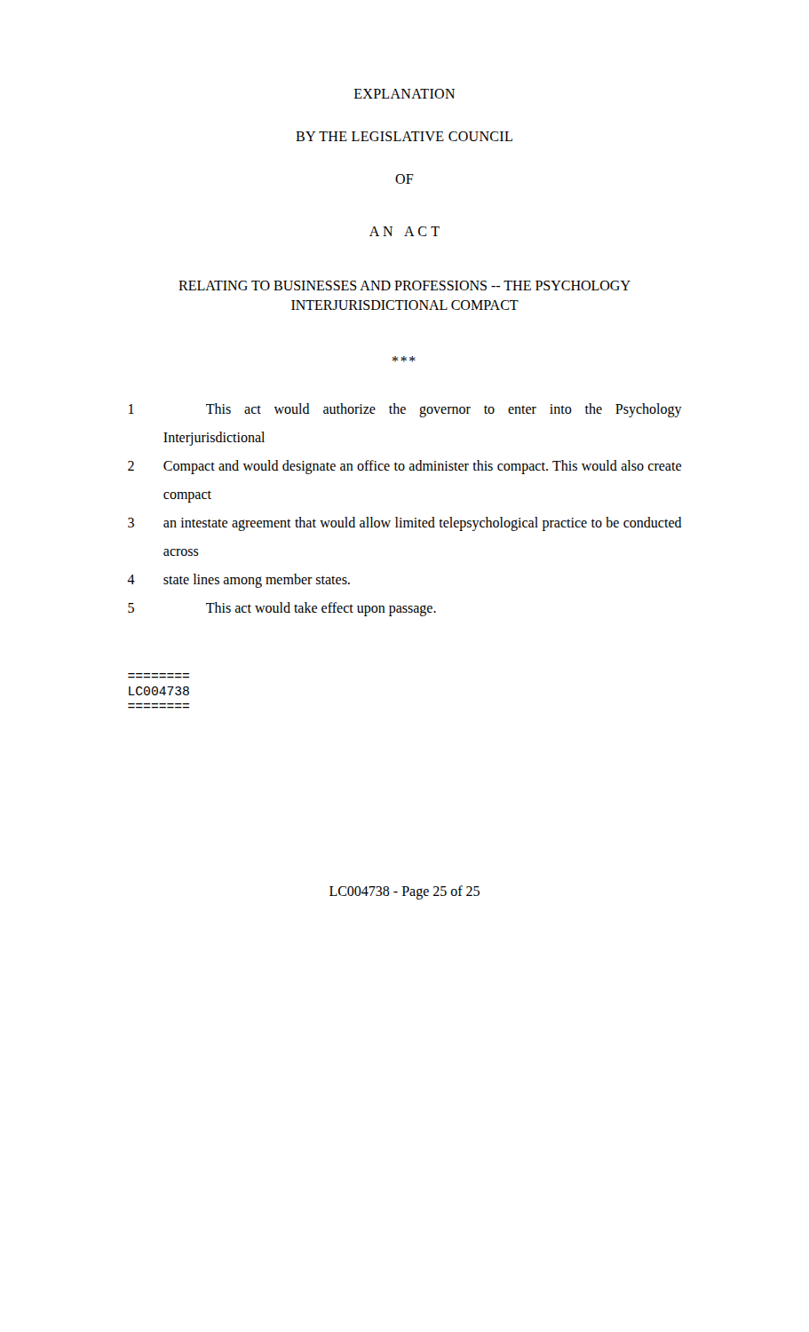EXPLANATION
BY THE LEGISLATIVE COUNCIL
OF
A N A C T
RELATING TO BUSINESSES AND PROFESSIONS -- THE PSYCHOLOGY
INTERJURISDICTIONAL COMPACT
***
| 1 | This act would authorize the governor to enter into the Psychology Interjurisdictional |
| 2 | Compact and would designate an office to administer this compact. This would also create compact |
| 3 | an intestate agreement that would allow limited telepsychological practice to be conducted across |
| 4 | state lines among member states. |
| 5 | This act would take effect upon passage. |
========
LC004738
========
LC004738 - Page 25 of 25